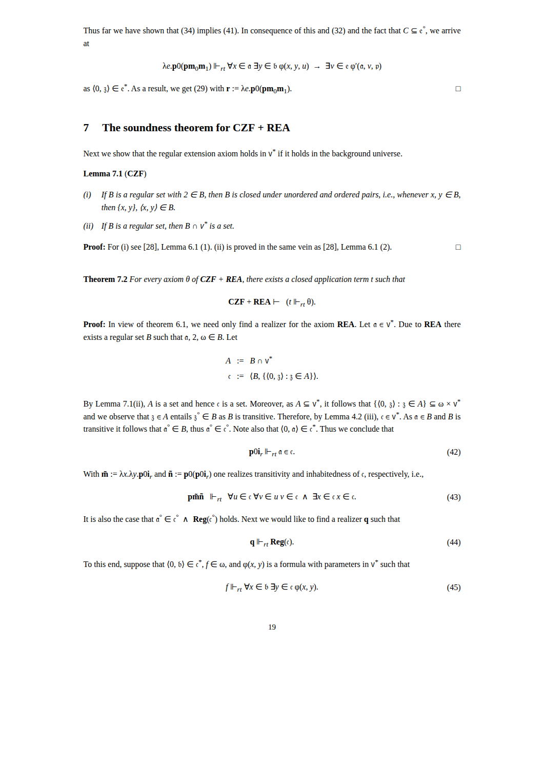Thus far we have shown that (34) implies (41). In consequence of this and (32) and the fact that C ⊆ 𝔢°, we arrive at
λe.p0(pm0m1) ⊩rt ∀x ∈ 𝔞 ∃y ∈ 𝔟 φ(x, y, u) → ∃v ∈ 𝔢 φ′(𝔞, v, 𝔭)
as ⟨0, 𝔷⟩ ∈ 𝔢*. As a result, we get (29) with r := λe.p0(pm0m1). □
7 The soundness theorem for CZF + REA
Next we show that the regular extension axiom holds in V* if it holds in the background universe.
Lemma 7.1 (CZF)
(i) If B is a regular set with 2 ∈ B, then B is closed under unordered and ordered pairs, i.e., whenever x, y ∈ B, then {x, y}, ⟨x, y⟩ ∈ B.
(ii) If B is a regular set, then B ∩ V* is a set.
Proof: For (i) see [28], Lemma 6.1 (1). (ii) is proved in the same vein as [28], Lemma 6.1 (2). □
Theorem 7.2 For every axiom θ of CZF + REA, there exists a closed application term t such that
CZF + REA ⊢ (t ⊩rt θ).
Proof: In view of theorem 6.1, we need only find a realizer for the axiom REA. Let 𝔞 ∈ V*. Due to REA there exists a regular set B such that 𝔞, 2, ω ∈ B. Let
| A | := | B ∩ V * |
| 𝔠 | := | ⟨ B , {⟨0, 𝔷⟩ : 𝔷 ∈ A }⟩. |
By Lemma 7.1(ii), A is a set and hence 𝔠 is a set. Moreover, as A ⊆ V*, it follows that {⟨0, 𝔷⟩ : 𝔷 ∈ A} ⊆ ω × V* and we observe that 𝔷 ∈ A entails 𝔷° ∈ B as B is transitive. Therefore, by Lemma 4.2 (iii), 𝔠 ∈ V*. As 𝔞 ∈ B and B is transitive it follows that 𝔞° ∈ B, thus 𝔞° ∈ 𝔠°. Note also that ⟨0, 𝔞⟩ ∈ 𝔠*. Thus we conclude that
p0ir ⊩rt 𝔞 ∈ 𝔠. (42)
With m̃ := λx.λy.p0ir and ñ := p0(p0ir) one realizes transitivity and inhabitedness of 𝔠, respectively, i.e.,
pm̃ñ ⊩rt ∀u ∈ 𝔠 ∀v ∈ u v ∈ 𝔠 ∧ ∃x ∈ 𝔠 x ∈ 𝔠. (43)
It is also the case that 𝔞° ∈ 𝔠° ∧ Reg(𝔠°) holds. Next we would like to find a realizer q such that
q ⊩rt Reg(𝔠). (44)
To this end, suppose that ⟨0, 𝔟⟩ ∈ 𝔠*, f ∈ ω, and φ(x, y) is a formula with parameters in V* such that
f ⊩rt ∀x ∈ 𝔟 ∃y ∈ 𝔠 φ(x, y). (45)
19